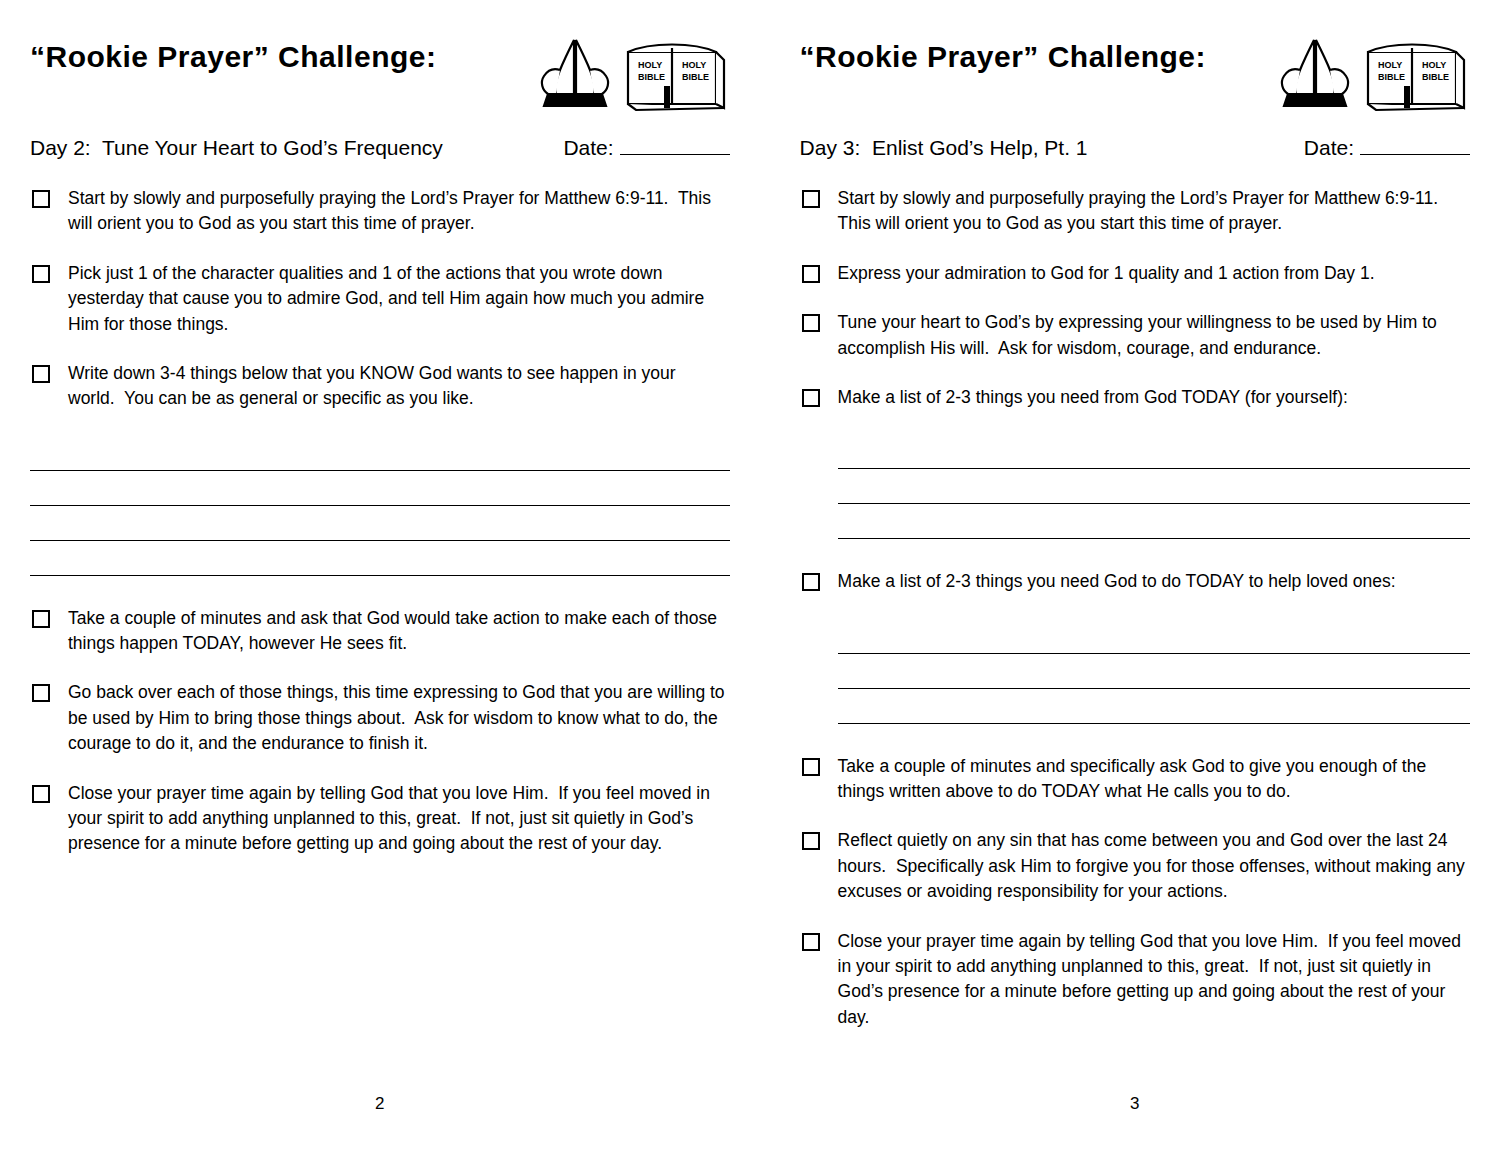“Rookie Prayer” Challenge:
HOLY HOLY BIBLE BIBLE
Day 2: Tune Your Heart to God’s Frequency Date:
Start by slowly and purposefully praying the Lord’s Prayer for Matthew 6:9-11. This will orient you to God as you start this time of prayer.
Pick just 1 of the character qualities and 1 of the actions that you wrote down yesterday that cause you to admire God, and tell Him again how much you admire Him for those things.
Write down 3-4 things below that you KNOW God wants to see happen in your world. You can be as general or specific as you like.
Take a couple of minutes and ask that God would take action to make each of those things happen TODAY, however He sees fit.
Go back over each of those things, this time expressing to God that you are willing to be used by Him to bring those things about. Ask for wisdom to know what to do, the courage to do it, and the endurance to finish it.
Close your prayer time again by telling God that you love Him. If you feel moved in your spirit to add anything unplanned to this, great. If not, just sit quietly in God’s presence for a minute before getting up and going about the rest of your day.
2
“Rookie Prayer” Challenge:
HOLY HOLY BIBLE BIBLE
Day 3: Enlist God’s Help, Pt. 1 Date:
Start by slowly and purposefully praying the Lord’s Prayer for Matthew 6:9-11. This will orient you to God as you start this time of prayer.
Express your admiration to God for 1 quality and 1 action from Day 1.
Tune your heart to God’s by expressing your willingness to be used by Him to accomplish His will. Ask for wisdom, courage, and endurance.
Make a list of 2-3 things you need from God TODAY (for yourself):
Make a list of 2-3 things you need God to do TODAY to help loved ones:
Take a couple of minutes and specifically ask God to give you enough of the things written above to do TODAY what He calls you to do.
Reflect quietly on any sin that has come between you and God over the last 24 hours. Specifically ask Him to forgive you for those offenses, without making any excuses or avoiding responsibility for your actions.
Close your prayer time again by telling God that you love Him. If you feel moved in your spirit to add anything unplanned to this, great. If not, just sit quietly in God’s presence for a minute before getting up and going about the rest of your day.
3